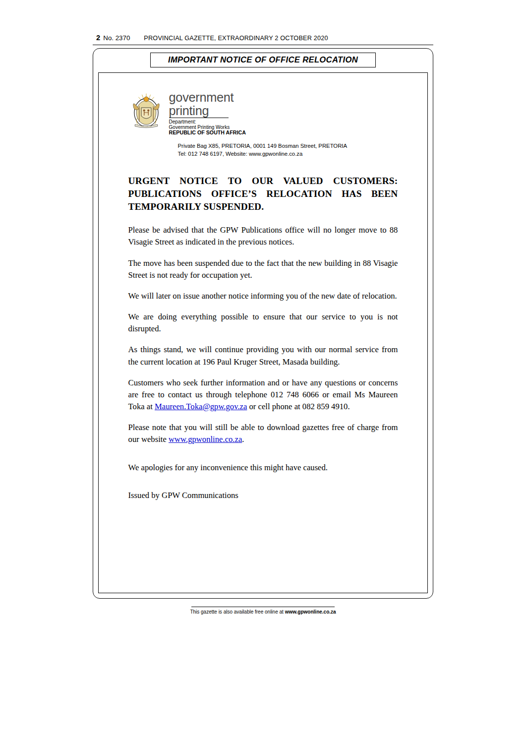2 No. 2370 PROVINCIAL GAZETTE, EXTRAORDINARY 2 OCTOBER 2020
IMPORTANT NOTICE OF OFFICE RELOCATION
!KE E: /XARRA //KE
government
printing
Department:
Government Printing Works
REPUBLIC OF SOUTH AFRICA
Private Bag X85, PRETORIA, 0001 149 Bosman Street, PRETORIA
Tel: 012 748 6197, Website: www.gpwonline.co.za
URGENT NOTICE TO OUR VALUED CUSTOMERS: PUBLICATIONS OFFICE’S RELOCATION HAS BEEN TEMPORARILY SUSPENDED.
Please be advised that the GPW Publications office will no longer move to 88 Visagie Street as indicated in the previous notices.
The move has been suspended due to the fact that the new building in 88 Visagie Street is not ready for occupation yet.
We will later on issue another notice informing you of the new date of relocation.
We are doing everything possible to ensure that our service to you is not disrupted.
As things stand, we will continue providing you with our normal service from the current location at 196 Paul Kruger Street, Masada building.
Customers who seek further information and or have any questions or concerns are free to contact us through telephone 012 748 6066 or email Ms Maureen Toka at Maureen.Toka@gpw.gov.za or cell phone at 082 859 4910.
Please note that you will still be able to download gazettes free of charge from our website www.gpwonline.co.za.
We apologies for any inconvenience this might have caused.
Issued by GPW Communications
This gazette is also available free online at www.gpwonline.co.za